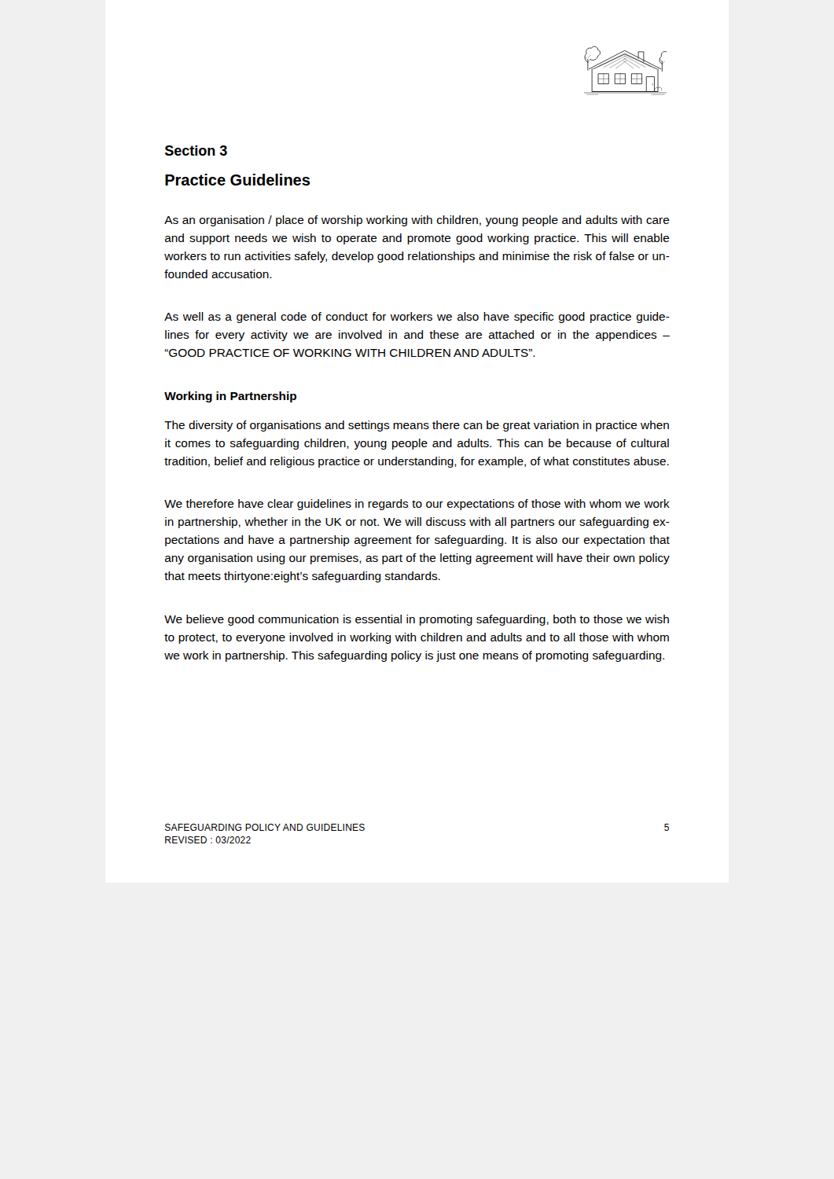Section 3
Practice Guidelines
As an organisation / place of worship working with children, young people and adults with care and support needs we wish to operate and promote good working practice. This will enable workers to run activities safely, develop good relationships and minimise the risk of false or unfounded accusation.
As well as a general code of conduct for workers we also have specific good practice guidelines for every activity we are involved in and these are attached or in the appendices – “GOOD PRACTICE OF WORKING WITH CHILDREN AND ADULTS”.
Working in Partnership
The diversity of organisations and settings means there can be great variation in practice when it comes to safeguarding children, young people and adults. This can be because of cultural tradition, belief and religious practice or understanding, for example, of what constitutes abuse.
We therefore have clear guidelines in regards to our expectations of those with whom we work in partnership, whether in the UK or not. We will discuss with all partners our safeguarding expectations and have a partnership agreement for safeguarding. It is also our expectation that any organisation using our premises, as part of the letting agreement will have their own policy that meets thirtyone:eight’s safeguarding standards.
We believe good communication is essential in promoting safeguarding, both to those we wish to protect, to everyone involved in working with children and adults and to all those with whom we work in partnership. This safeguarding policy is just one means of promoting safeguarding.
Safeguarding Policy and Guidelines
Revised : 03/2022
5